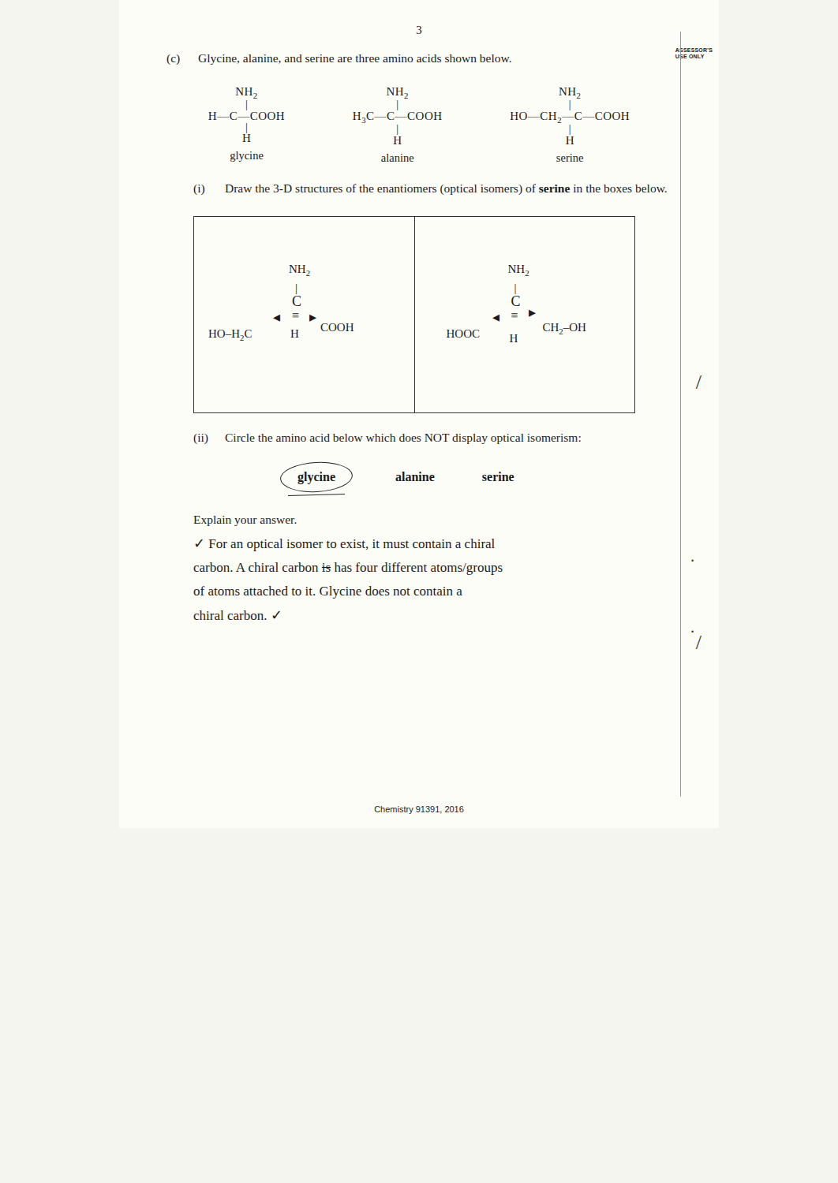3
ASSESSOR'S
USE ONLY
(c)
Glycine, alanine, and serine are three amino acids shown below.
NH2
|
H—C—COOH
|
H
glycine
NH2
|
H3C—C—COOH
|
H
alanine
NH2
|
HO—CH2—C—COOH
|
H
serine
(i)
Draw the 3-D structures of the enantiomers (optical isomers) of serine in the boxes below.
NH2
|
C
◂
≡
▸
HO–H2C
H
COOH
NH2
|
C
◂
≡
▸
HOOC
H
CH2–OH
/
(ii)
Circle the amino acid below which does NOT display optical isomerism:
glycine alanine serine
Explain your answer.
✓ For an optical isomer to exist, it must contain a chiral
carbon. A chiral carbon is has four different atoms/groups
of atoms attached to it. Glycine does not contain a
chiral carbon. ✓
·
·
/
Chemistry 91391, 2016